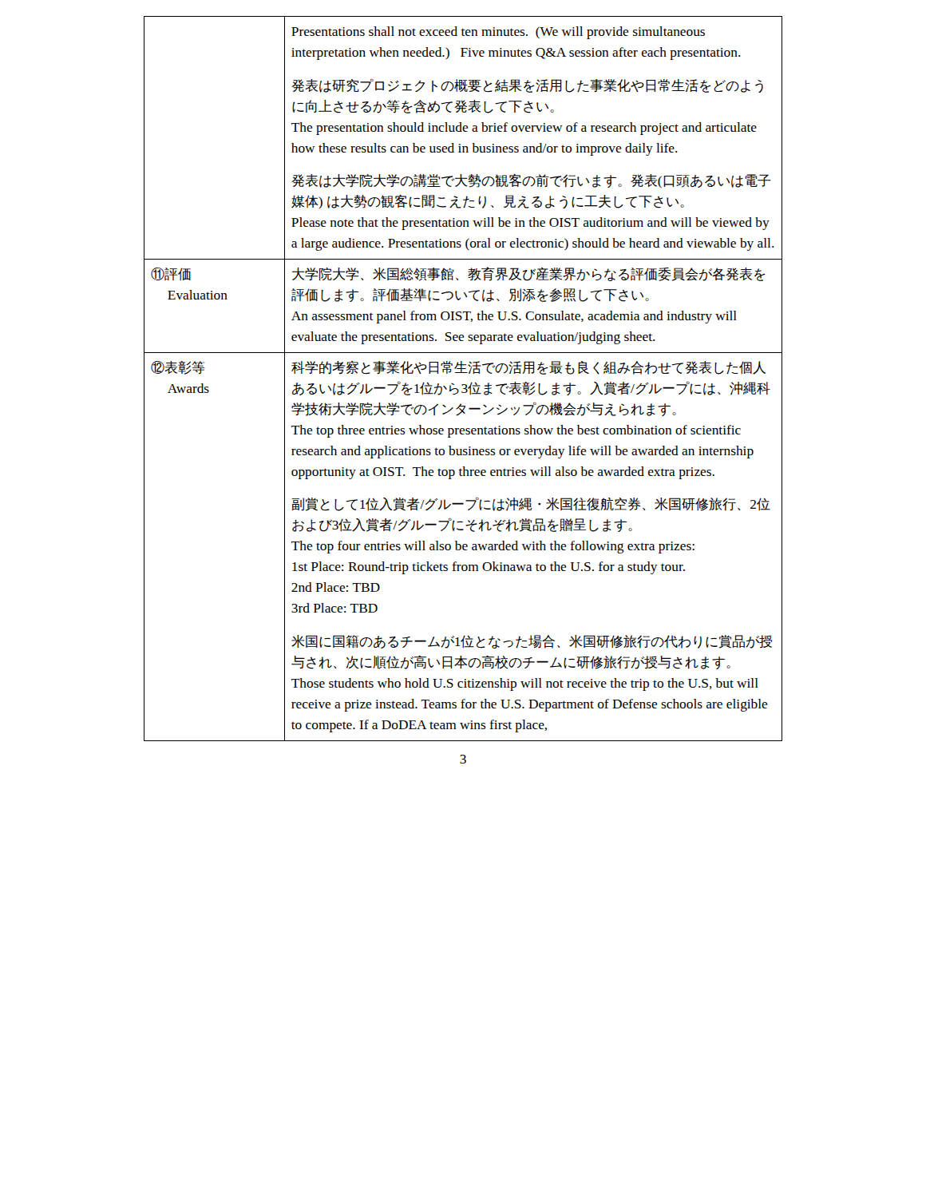| | Presentations shall not exceed ten minutes. (We will provide simultaneous interpretation when needed.) Five minutes Q&A session after each presentation. 発表は研究プロジェクトの概要と結果を活用した事業化や日常生活をどのように向上させるか等を含めて発表して下さい。 The presentation should include a brief overview of a research project and articulate how these results can be used in business and/or to improve daily life. 発表は大学院大学の講堂で大勢の観客の前で行います。発表(口頭あるいは電子媒体) は大勢の観客に聞こえたり、見えるように工夫して下さい。 Please note that the presentation will be in the OIST auditorium and will be viewed by a large audience. Presentations (oral or electronic) should be heard and viewable by all. |
| ⑪評価 Evaluation | 大学院大学、米国総領事館、教育界及び産業界からなる評価委員会が各発表を評価します。評価基準については、別添を参照して下さい。 An assessment panel from OIST, the U.S. Consulate, academia and industry will evaluate the presentations. See separate evaluation/judging sheet. |
| ⑫表彰等 Awards | 科学的考察と事業化や日常生活での活用を最も良く組み合わせて発表した個人あるいはグループを1位から3位まで表彰します。入賞者/グループには、沖縄科学技術大学院大学でのインターンシップの機会が与えられます。 The top three entries whose presentations show the best combination of scientific research and applications to business or everyday life will be awarded an internship opportunity at OIST. The top three entries will also be awarded extra prizes. 副賞として1位入賞者/グループには沖縄・米国往復航空券、米国研修旅行、2位および3位入賞者/グループにそれぞれ賞品を贈呈します。 The top four entries will also be awarded with the following extra prizes: 1st Place: Round-trip tickets from Okinawa to the U.S. for a study tour. 2nd Place: TBD 3rd Place: TBD 米国に国籍のあるチームが1位となった場合、米国研修旅行の代わりに賞品が授与され、次に順位が高い日本の高校のチームに研修旅行が授与されます。 Those students who hold U.S citizenship will not receive the trip to the U.S, but will receive a prize instead. Teams for the U.S. Department of Defense schools are eligible to compete. If a DoDEA team wins first place, |
3